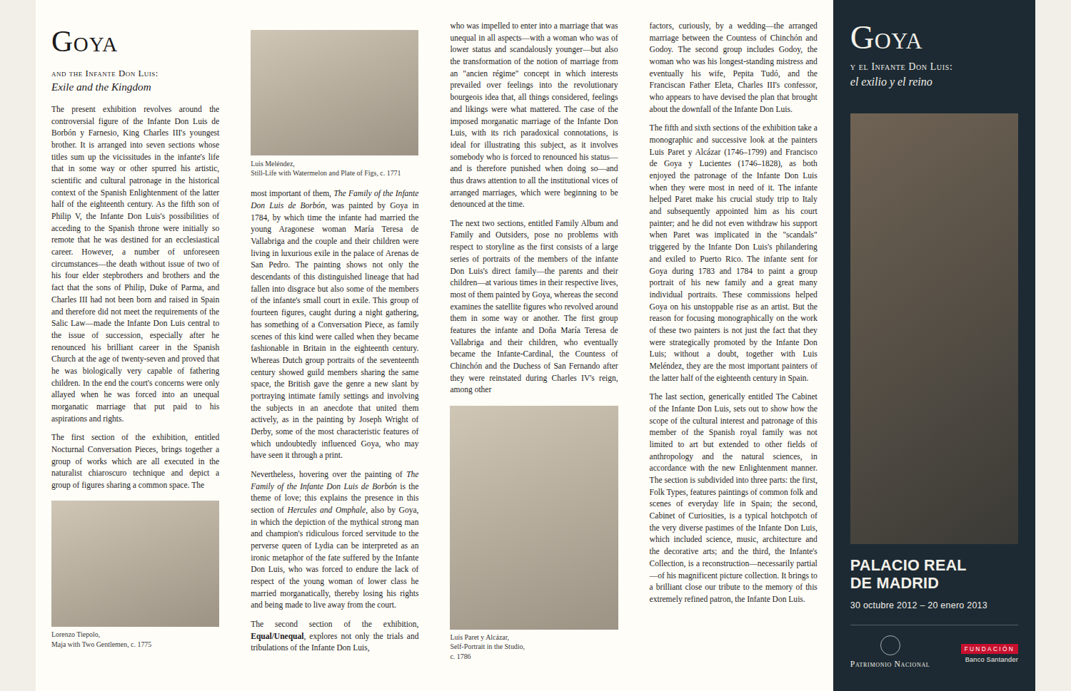Goya
and the Infante Don Luis:
Exile and the Kingdom
The present exhibition revolves around the controversial figure of the Infante Don Luis de Borbón y Farnesio, King Charles III's youngest brother. It is arranged into seven sections whose titles sum up the vicissitudes in the infante's life that in some way or other spurred his artistic, scientific and cultural patronage in the historical context of the Spanish Enlightenment of the latter half of the eighteenth century. As the fifth son of Philip V, the Infante Don Luis's possibilities of acceding to the Spanish throne were initially so remote that he was destined for an ecclesiastical career. However, a number of unforeseen circumstances—the death without issue of two of his four elder stepbrothers and brothers and the fact that the sons of Philip, Duke of Parma, and Charles III had not been born and raised in Spain and therefore did not meet the requirements of the Salic Law—made the Infante Don Luis central to the issue of succession, especially after he renounced his brilliant career in the Spanish Church at the age of twenty-seven and proved that he was biologically very capable of fathering children. In the end the court's concerns were only allayed when he was forced into an unequal morganatic marriage that put paid to his aspirations and rights.
The first section of the exhibition, entitled Nocturnal Conversation Pieces, brings together a group of works which are all executed in the naturalist chiaroscuro technique and depict a group of figures sharing a common space. The
Lorenzo Tiepolo,
Maja with Two Gentlemen, c. 1775
Luis Meléndez,
Still-Life with Watermelon and Plate of Figs, c. 1771
most important of them, The Family of the Infante Don Luis de Borbón, was painted by Goya in 1784, by which time the infante had married the young Aragonese woman María Teresa de Vallabriga and the couple and their children were living in luxurious exile in the palace of Arenas de San Pedro. The painting shows not only the descendants of this distinguished lineage that had fallen into disgrace but also some of the members of the infante's small court in exile. This group of fourteen figures, caught during a night gathering, has something of a Conversation Piece, as family scenes of this kind were called when they became fashionable in Britain in the eighteenth century. Whereas Dutch group portraits of the seventeenth century showed guild members sharing the same space, the British gave the genre a new slant by portraying intimate family settings and involving the subjects in an anecdote that united them actively, as in the painting by Joseph Wright of Derby, some of the most characteristic features of which undoubtedly influenced Goya, who may have seen it through a print.
Nevertheless, hovering over the painting of The Family of the Infante Don Luis de Borbón is the theme of love; this explains the presence in this section of Hercules and Omphale, also by Goya, in which the depiction of the mythical strong man and champion's ridiculous forced servitude to the perverse queen of Lydia can be interpreted as an ironic metaphor of the fate suffered by the Infante Don Luis, who was forced to endure the lack of respect of the young woman of lower class he married morganatically, thereby losing his rights and being made to live away from the court.
The second section of the exhibition, Equal/Unequal, explores not only the trials and tribulations of the Infante Don Luis,
who was impelled to enter into a marriage that was unequal in all aspects—with a woman who was of lower status and scandalously younger—but also the transformation of the notion of marriage from an "ancien régime" concept in which interests prevailed over feelings into the revolutionary bourgeois idea that, all things considered, feelings and likings were what mattered. The case of the imposed morganatic marriage of the Infante Don Luis, with its rich paradoxical connotations, is ideal for illustrating this subject, as it involves somebody who is forced to renounced his status—and is therefore punished when doing so—and thus draws attention to all the institutional vices of arranged marriages, which were beginning to be denounced at the time.
The next two sections, entitled Family Album and Family and Outsiders, pose no problems with respect to storyline as the first consists of a large series of portraits of the members of the infante Don Luis's direct family—the parents and their children—at various times in their respective lives, most of them painted by Goya, whereas the second examines the satellite figures who revolved around them in some way or another. The first group features the infante and Doña María Teresa de Vallabriga and their children, who eventually became the Infante-Cardinal, the Countess of Chinchón and the Duchess of San Fernando after they were reinstated during Charles IV's reign, among other
Luis Paret y Alcázar,
Self-Portrait in the Studio,
c. 1786
factors, curiously, by a wedding—the arranged marriage between the Countess of Chinchón and Godoy. The second group includes Godoy, the woman who was his longest-standing mistress and eventually his wife, Pepita Tudó, and the Franciscan Father Eleta, Charles III's confessor, who appears to have devised the plan that brought about the downfall of the Infante Don Luis.
The fifth and sixth sections of the exhibition take a monographic and successive look at the painters Luis Paret y Alcázar (1746–1799) and Francisco de Goya y Lucientes (1746–1828), as both enjoyed the patronage of the Infante Don Luis when they were most in need of it. The infante helped Paret make his crucial study trip to Italy and subsequently appointed him as his court painter; and he did not even withdraw his support when Paret was implicated in the "scandals" triggered by the Infante Don Luis's philandering and exiled to Puerto Rico. The infante sent for Goya during 1783 and 1784 to paint a group portrait of his new family and a great many individual portraits. These commissions helped Goya on his unstoppable rise as an artist. But the reason for focusing monographically on the work of these two painters is not just the fact that they were strategically promoted by the Infante Don Luis; without a doubt, together with Luis Meléndez, they are the most important painters of the latter half of the eighteenth century in Spain.
The last section, generically entitled The Cabinet of the Infante Don Luis, sets out to show how the scope of the cultural interest and patronage of this member of the Spanish royal family was not limited to art but extended to other fields of anthropology and the natural sciences, in accordance with the new Enlightenment manner. The section is subdivided into three parts: the first, Folk Types, features paintings of common folk and scenes of everyday life in Spain; the second, Cabinet of Curiosities, is a typical hotchpotch of the very diverse pastimes of the Infante Don Luis, which included science, music, architecture and the decorative arts; and the third, the Infante's Collection, is a reconstruction—necessarily partial—of his magnificent picture collection. It brings to a brilliant close our tribute to the memory of this extremely refined patron, the Infante Don Luis.
Goya
y el Infante Don Luis:
el exilio y el reino
Palacio Real
de Madrid
30 octubre 2012 – 20 enero 2013
Patrimonio Nacional
FUNDACIÓN Banco Santander